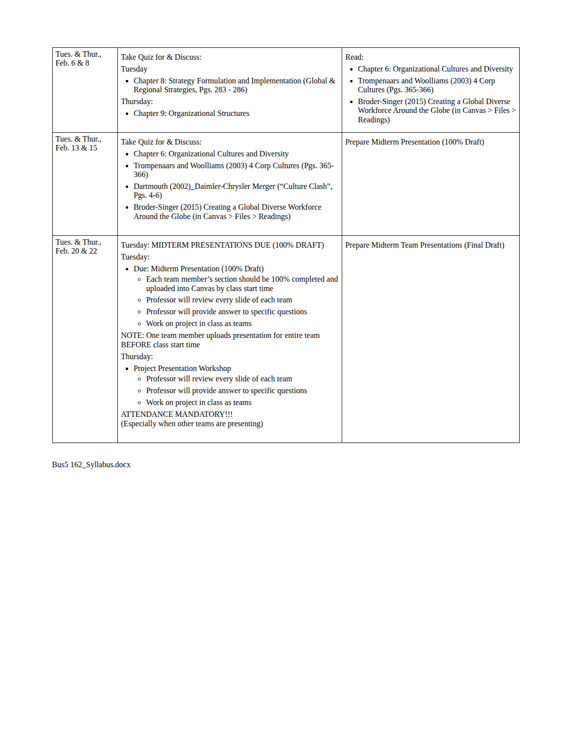| Tues. & Thur., Feb. 6 & 8 | Take Quiz for & Discuss: Tuesday Chapter 8: Strategy Formulation and Implementation (Global & Regional Strategies, Pgs. 283 - 286) Thursday: Chapter 9: Organizational Structures | Read: Chapter 6: Organizational Cultures and Diversity Trompenaars and Woolliams (2003) 4 Corp Cultures (Pgs. 365-366) Broder-Singer (2015) Creating a Global Diverse Workforce Around the Globe (in Canvas > Files > Readings) |
| Tues. & Thur., Feb. 13 & 15 | Take Quiz for & Discuss: Chapter 6: Organizational Cultures and Diversity Trompenaars and Woolliams (2003) 4 Corp Cultures (Pgs. 365-366) Dartmouth (2002)_Daimler-Chrysler Merger (“Culture Clash”, Pgs. 4-6) Broder-Singer (2015) Creating a Global Diverse Workforce Around the Globe (in Canvas > Files > Readings) | Prepare Midterm Presentation (100% Draft) |
| Tues. & Thur., Feb. 20 & 22 | Tuesday: MIDTERM PRESENTATIONS DUE (100% DRAFT) Tuesday: Due: Midterm Presentation (100% Draft) Each team member’s section should be 100% completed and uploaded into Canvas by class start time Professor will review every slide of each team Professor will provide answer to specific questions Work on project in class as teams NOTE: One team member uploads presentation for entire team BEFORE class start time Thursday: Project Presentation Workshop Professor will review every slide of each team Professor will provide answer to specific questions Work on project in class as teams ATTENDANCE MANDATORY!!! (Especially when other teams are presenting) | Prepare Midterm Team Presentations (Final Draft) |
Bus5 162_Syllabus.docx